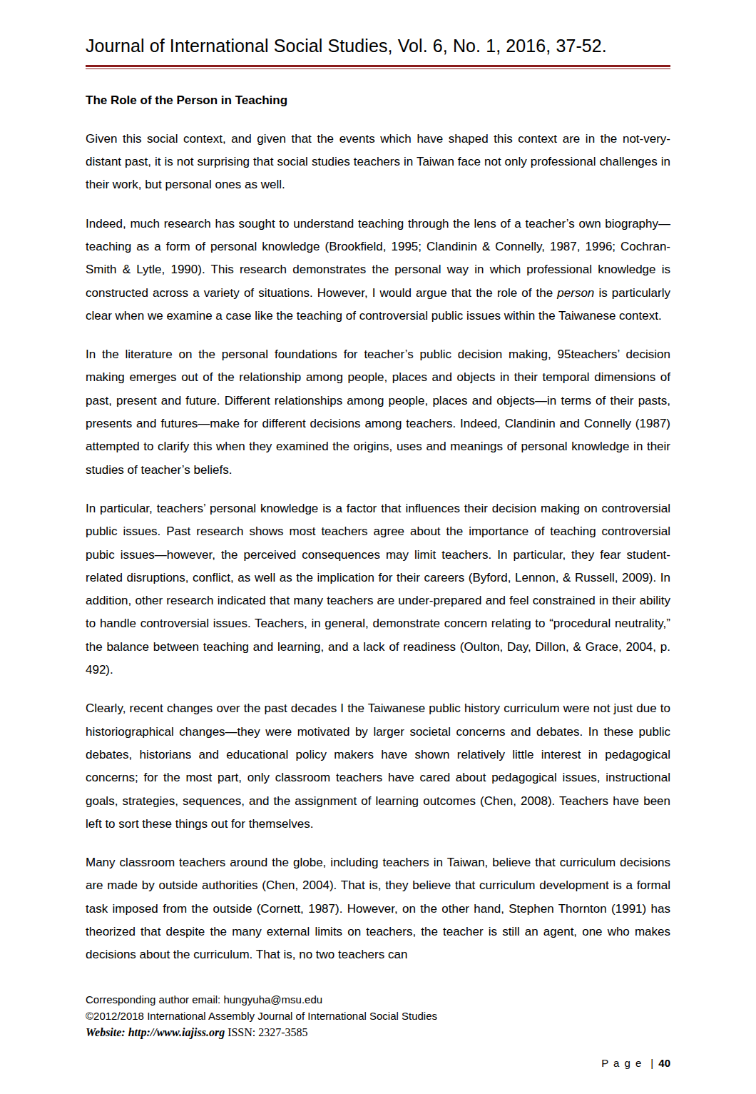Journal of International Social Studies, Vol. 6, No. 1, 2016, 37-52.
The Role of the Person in Teaching
Given this social context, and given that the events which have shaped this context are in the not-very-distant past, it is not surprising that social studies teachers in Taiwan face not only professional challenges in their work, but personal ones as well.
Indeed, much research has sought to understand teaching through the lens of a teacher’s own biography—teaching as a form of personal knowledge (Brookfield, 1995; Clandinin & Connelly, 1987, 1996; Cochran-Smith & Lytle, 1990). This research demonstrates the personal way in which professional knowledge is constructed across a variety of situations. However, I would argue that the role of the person is particularly clear when we examine a case like the teaching of controversial public issues within the Taiwanese context.
In the literature on the personal foundations for teacher’s public decision making, 95teachers’ decision making emerges out of the relationship among people, places and objects in their temporal dimensions of past, present and future. Different relationships among people, places and objects—in terms of their pasts, presents and futures—make for different decisions among teachers. Indeed, Clandinin and Connelly (1987) attempted to clarify this when they examined the origins, uses and meanings of personal knowledge in their studies of teacher’s beliefs.
In particular, teachers’ personal knowledge is a factor that influences their decision making on controversial public issues. Past research shows most teachers agree about the importance of teaching controversial pubic issues—however, the perceived consequences may limit teachers. In particular, they fear student-related disruptions, conflict, as well as the implication for their careers (Byford, Lennon, & Russell, 2009). In addition, other research indicated that many teachers are under-prepared and feel constrained in their ability to handle controversial issues. Teachers, in general, demonstrate concern relating to “procedural neutrality,” the balance between teaching and learning, and a lack of readiness (Oulton, Day, Dillon, & Grace, 2004, p. 492).
Clearly, recent changes over the past decades I the Taiwanese public history curriculum were not just due to historiographical changes—they were motivated by larger societal concerns and debates. In these public debates, historians and educational policy makers have shown relatively little interest in pedagogical concerns; for the most part, only classroom teachers have cared about pedagogical issues, instructional goals, strategies, sequences, and the assignment of learning outcomes (Chen, 2008). Teachers have been left to sort these things out for themselves.
Many classroom teachers around the globe, including teachers in Taiwan, believe that curriculum decisions are made by outside authorities (Chen, 2004). That is, they believe that curriculum development is a formal task imposed from the outside (Cornett, 1987). However, on the other hand, Stephen Thornton (1991) has theorized that despite the many external limits on teachers, the teacher is still an agent, one who makes decisions about the curriculum. That is, no two teachers can
Corresponding author email: hungyuha@msu.edu
©2012/2018 International Assembly Journal of International Social Studies
Website: http://www.iajiss.org ISSN: 2327-3585
P a g e | 40